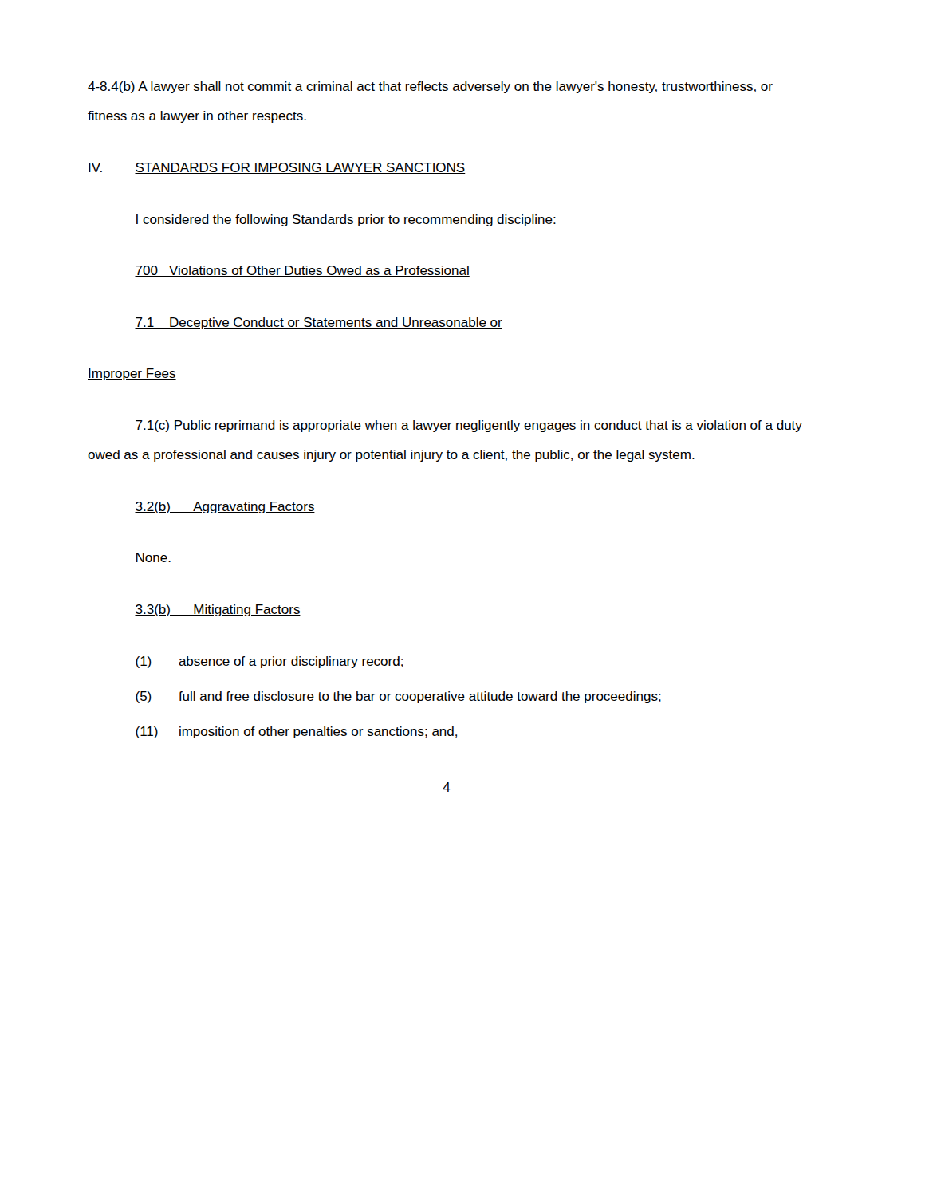4-8.4(b) A lawyer shall not commit a criminal act that reflects adversely on the lawyer's honesty, trustworthiness, or fitness as a lawyer in other respects.
IV. STANDARDS FOR IMPOSING LAWYER SANCTIONS
I considered the following Standards prior to recommending discipline:
700 Violations of Other Duties Owed as a Professional
7.1 Deceptive Conduct or Statements and Unreasonable or
Improper Fees
7.1(c) Public reprimand is appropriate when a lawyer negligently engages in conduct that is a violation of a duty owed as a professional and causes injury or potential injury to a client, the public, or the legal system.
3.2(b) Aggravating Factors
None.
3.3(b) Mitigating Factors
(1) absence of a prior disciplinary record;
(5) full and free disclosure to the bar or cooperative attitude toward the proceedings;
(11) imposition of other penalties or sanctions; and,
4